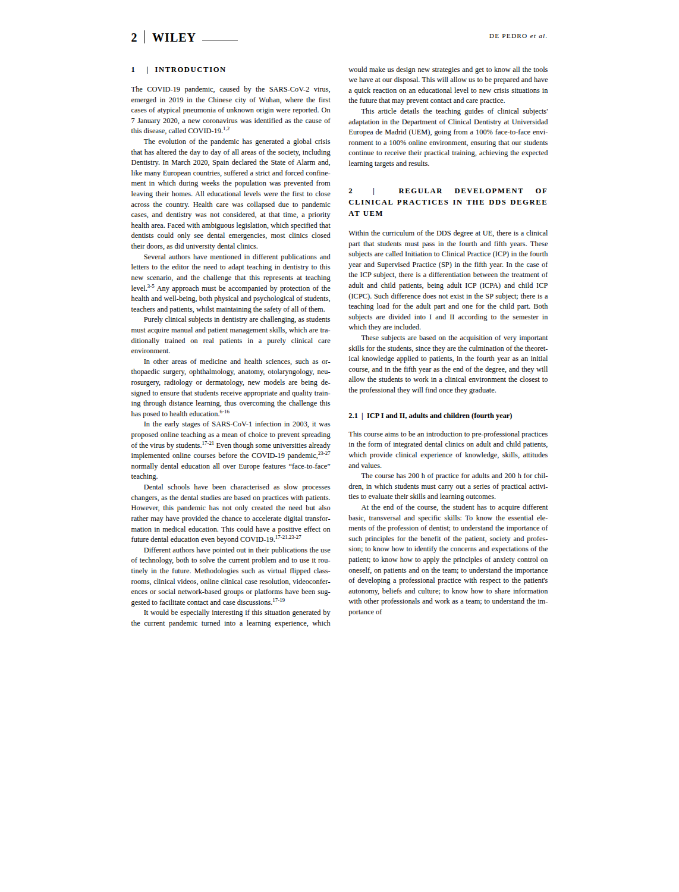2 WILEY
DE PEDRO et al.
1 | INTRODUCTION
The COVID-19 pandemic, caused by the SARS-CoV-2 virus, emerged in 2019 in the Chinese city of Wuhan, where the first cases of atypical pneumonia of unknown origin were reported. On 7 January 2020, a new coronavirus was identified as the cause of this disease, called COVID-19.1,2
The evolution of the pandemic has generated a global crisis that has altered the day to day of all areas of the society, including Dentistry. In March 2020, Spain declared the State of Alarm and, like many European countries, suffered a strict and forced confinement in which during weeks the population was prevented from leaving their homes. All educational levels were the first to close across the country. Health care was collapsed due to pandemic cases, and dentistry was not considered, at that time, a priority health area. Faced with ambiguous legislation, which specified that dentists could only see dental emergencies, most clinics closed their doors, as did university dental clinics.
Several authors have mentioned in different publications and letters to the editor the need to adapt teaching in dentistry to this new scenario, and the challenge that this represents at teaching level.3-5 Any approach must be accompanied by protection of the health and well-being, both physical and psychological of students, teachers and patients, whilst maintaining the safety of all of them.
Purely clinical subjects in dentistry are challenging, as students must acquire manual and patient management skills, which are traditionally trained on real patients in a purely clinical care environment.
In other areas of medicine and health sciences, such as orthopaedic surgery, ophthalmology, anatomy, otolaryngology, neurosurgery, radiology or dermatology, new models are being designed to ensure that students receive appropriate and quality training through distance learning, thus overcoming the challenge this has posed to health education.6-16
In the early stages of SARS-CoV-1 infection in 2003, it was proposed online teaching as a mean of choice to prevent spreading of the virus by students.17-21 Even though some universities already implemented online courses before the COVID-19 pandemic,23-27 normally dental education all over Europe features “face-to-face” teaching.
Dental schools have been characterised as slow processes changers, as the dental studies are based on practices with patients. However, this pandemic has not only created the need but also rather may have provided the chance to accelerate digital transformation in medical education. This could have a positive effect on future dental education even beyond COVID-19.17-21,23-27
Different authors have pointed out in their publications the use of technology, both to solve the current problem and to use it routinely in the future. Methodologies such as virtual flipped classrooms, clinical videos, online clinical case resolution, videoconferences or social network-based groups or platforms have been suggested to facilitate contact and case discussions.17-19
It would be especially interesting if this situation generated by the current pandemic turned into a learning experience, which would make us design new strategies and get to know all the tools we have at our disposal. This will allow us to be prepared and have a quick reaction on an educational level to new crisis situations in the future that may prevent contact and care practice.
This article details the teaching guides of clinical subjects' adaptation in the Department of Clinical Dentistry at Universidad Europea de Madrid (UEM), going from a 100% face-to-face environment to a 100% online environment, ensuring that our students continue to receive their practical training, achieving the expected learning targets and results.
2 | REGULAR DEVELOPMENT OF CLINICAL PRACTICES IN THE DDS DEGREE AT UEM
Within the curriculum of the DDS degree at UE, there is a clinical part that students must pass in the fourth and fifth years. These subjects are called Initiation to Clinical Practice (ICP) in the fourth year and Supervised Practice (SP) in the fifth year. In the case of the ICP subject, there is a differentiation between the treatment of adult and child patients, being adult ICP (ICPA) and child ICP (ICPC). Such difference does not exist in the SP subject; there is a teaching load for the adult part and one for the child part. Both subjects are divided into I and II according to the semester in which they are included.
These subjects are based on the acquisition of very important skills for the students, since they are the culmination of the theoretical knowledge applied to patients, in the fourth year as an initial course, and in the fifth year as the end of the degree, and they will allow the students to work in a clinical environment the closest to the professional they will find once they graduate.
2.1 | ICP I and II, adults and children (fourth year)
This course aims to be an introduction to pre-professional practices in the form of integrated dental clinics on adult and child patients, which provide clinical experience of knowledge, skills, attitudes and values.
The course has 200 h of practice for adults and 200 h for children, in which students must carry out a series of practical activities to evaluate their skills and learning outcomes.
At the end of the course, the student has to acquire different basic, transversal and specific skills: To know the essential elements of the profession of dentist; to understand the importance of such principles for the benefit of the patient, society and profession; to know how to identify the concerns and expectations of the patient; to know how to apply the principles of anxiety control on oneself, on patients and on the team; to understand the importance of developing a professional practice with respect to the patient's autonomy, beliefs and culture; to know how to share information with other professionals and work as a team; to understand the importance of